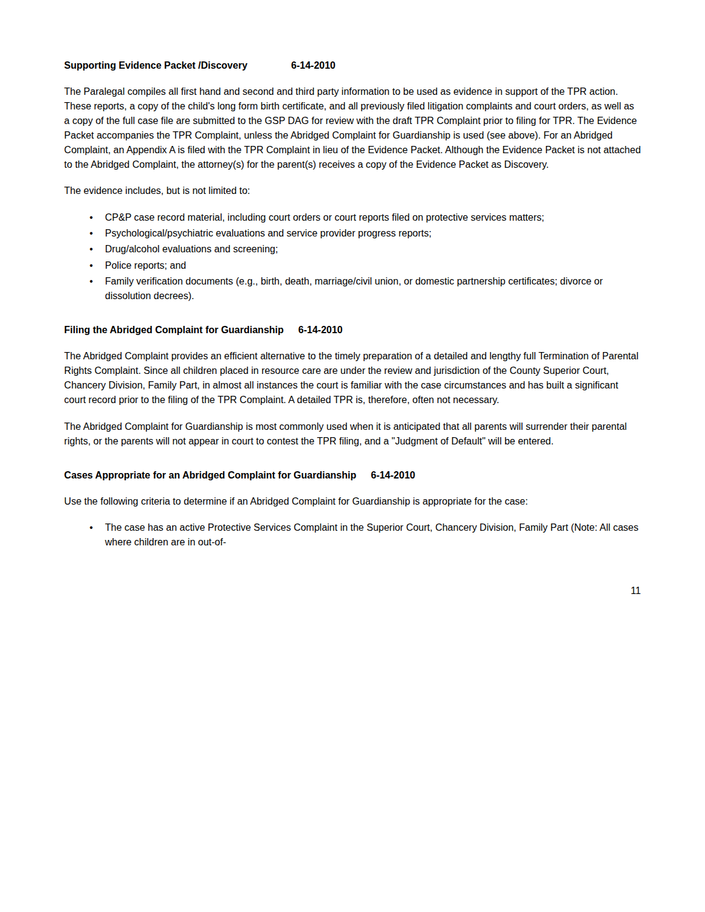Supporting Evidence Packet /Discovery6-14-2010
The Paralegal compiles all first hand and second and third party information to be used as evidence in support of the TPR action. These reports, a copy of the child's long form birth certificate, and all previously filed litigation complaints and court orders, as well as a copy of the full case file are submitted to the GSP DAG for review with the draft TPR Complaint prior to filing for TPR. The Evidence Packet accompanies the TPR Complaint, unless the Abridged Complaint for Guardianship is used (see above). For an Abridged Complaint, an Appendix A is filed with the TPR Complaint in lieu of the Evidence Packet. Although the Evidence Packet is not attached to the Abridged Complaint, the attorney(s) for the parent(s) receives a copy of the Evidence Packet as Discovery.
The evidence includes, but is not limited to:
CP&P case record material, including court orders or court reports filed on protective services matters;
Psychological/psychiatric evaluations and service provider progress reports;
Drug/alcohol evaluations and screening;
Police reports; and
Family verification documents (e.g., birth, death, marriage/civil union, or domestic partnership certificates; divorce or dissolution decrees).
Filing the Abridged Complaint for Guardianship6-14-2010
The Abridged Complaint provides an efficient alternative to the timely preparation of a detailed and lengthy full Termination of Parental Rights Complaint. Since all children placed in resource care are under the review and jurisdiction of the County Superior Court, Chancery Division, Family Part, in almost all instances the court is familiar with the case circumstances and has built a significant court record prior to the filing of the TPR Complaint. A detailed TPR is, therefore, often not necessary.
The Abridged Complaint for Guardianship is most commonly used when it is anticipated that all parents will surrender their parental rights, or the parents will not appear in court to contest the TPR filing, and a "Judgment of Default" will be entered.
Cases Appropriate for an Abridged Complaint for Guardianship6-14-2010
Use the following criteria to determine if an Abridged Complaint for Guardianship is appropriate for the case:
The case has an active Protective Services Complaint in the Superior Court, Chancery Division, Family Part (Note: All cases where children are in out-of-
11